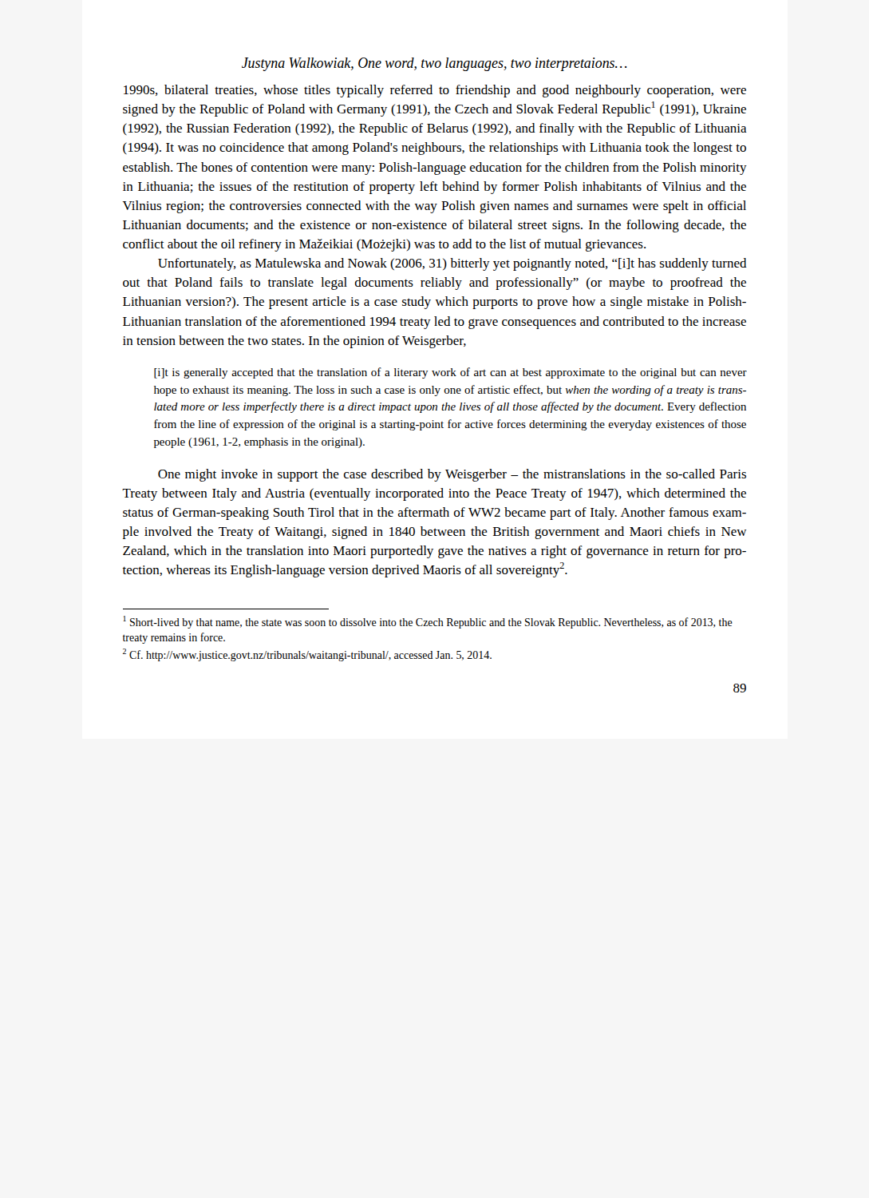Justyna Walkowiak, One word, two languages, two interpretaions…
1990s, bilateral treaties, whose titles typically referred to friendship and good neighbourly cooperation, were signed by the Republic of Poland with Germany (1991), the Czech and Slovak Federal Republic1 (1991), Ukraine (1992), the Russian Federation (1992), the Republic of Belarus (1992), and finally with the Republic of Lithuania (1994). It was no coincidence that among Poland's neighbours, the relationships with Lithuania took the longest to establish. The bones of contention were many: Polish-language education for the children from the Polish minority in Lithuania; the issues of the restitution of property left behind by former Polish inhabitants of Vilnius and the Vilnius region; the controversies connected with the way Polish given names and surnames were spelt in official Lithuanian documents; and the existence or non-existence of bilateral street signs. In the following decade, the conflict about the oil refinery in Mažeikiai (Możejki) was to add to the list of mutual grievances.
Unfortunately, as Matulewska and Nowak (2006, 31) bitterly yet poignantly noted, “[i]t has suddenly turned out that Poland fails to translate legal documents reliably and professionally” (or maybe to proofread the Lithuanian version?). The present article is a case study which purports to prove how a single mistake in Polish-Lithuanian translation of the aforementioned 1994 treaty led to grave consequences and contributed to the increase in tension between the two states. In the opinion of Weisgerber,
[i]t is generally accepted that the translation of a literary work of art can at best approximate to the original but can never hope to exhaust its meaning. The loss in such a case is only one of artistic effect, but when the wording of a treaty is translated more or less imperfectly there is a direct impact upon the lives of all those affected by the document. Every deflection from the line of expression of the original is a starting-point for active forces determining the everyday existences of those people (1961, 1-2, emphasis in the original).
One might invoke in support the case described by Weisgerber – the mistranslations in the so-called Paris Treaty between Italy and Austria (eventually incorporated into the Peace Treaty of 1947), which determined the status of German-speaking South Tirol that in the aftermath of WW2 became part of Italy. Another famous example involved the Treaty of Waitangi, signed in 1840 between the British government and Maori chiefs in New Zealand, which in the translation into Maori purportedly gave the natives a right of governance in return for protection, whereas its English-language version deprived Maoris of all sovereignty2.
1 Short-lived by that name, the state was soon to dissolve into the Czech Republic and the Slovak Republic. Nevertheless, as of 2013, the treaty remains in force.
2 Cf. http://www.justice.govt.nz/tribunals/waitangi-tribunal/, accessed Jan. 5, 2014.
89